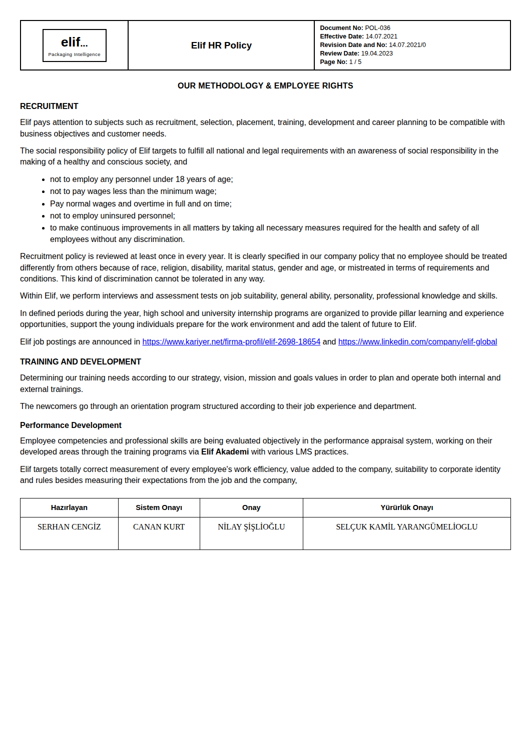| elif ... Packaging Intelligence | Elif HR Policy | Document No: POL-036 Effective Date: 14.07.2021 Revision Date and No: 14.07.2021/0 Review Date: 19.04.2023 Page No: 1 / 5 |
OUR METHODOLOGY & EMPLOYEE RIGHTS
RECRUITMENT
Elif pays attention to subjects such as recruitment, selection, placement, training, development and career planning to be compatible with business objectives and customer needs.
The social responsibility policy of Elif targets to fulfill all national and legal requirements with an awareness of social responsibility in the making of a healthy and conscious society, and
not to employ any personnel under 18 years of age;
not to pay wages less than the minimum wage;
Pay normal wages and overtime in full and on time;
not to employ uninsured personnel;
to make continuous improvements in all matters by taking all necessary measures required for the health and safety of all employees without any discrimination.
Recruitment policy is reviewed at least once in every year. It is clearly specified in our company policy that no employee should be treated differently from others because of race, religion, disability, marital status, gender and age, or mistreated in terms of requirements and conditions. This kind of discrimination cannot be tolerated in any way.
Within Elif, we perform interviews and assessment tests on job suitability, general ability, personality, professional knowledge and skills.
In defined periods during the year, high school and university internship programs are organized to provide pillar learning and experience opportunities, support the young individuals prepare for the work environment and add the talent of future to Elif.
Elif job postings are announced in https://www.kariyer.net/firma-profil/elif-2698-18654 and https://www.linkedin.com/company/elif-global
TRAINING AND DEVELOPMENT
Determining our training needs according to our strategy, vision, mission and goals values in order to plan and operate both internal and external trainings.
The newcomers go through an orientation program structured according to their job experience and department.
Performance Development
Employee competencies and professional skills are being evaluated objectively in the performance appraisal system, working on their developed areas through the training programs via Elif Akademi with various LMS practices.
Elif targets totally correct measurement of every employee's work efficiency, value added to the company, suitability to corporate identity and rules besides measuring their expectations from the job and the company,
| Hazırlayan | Sistem Onayı | Onay | Yürürlük Onayı |
| --- | --- | --- | --- |
| SERHAN CENGİZ | CANAN KURT | NİLAY ŞİŞLİOĞLU | SELÇUK KAMİL YARANGÜMELİOGLU |